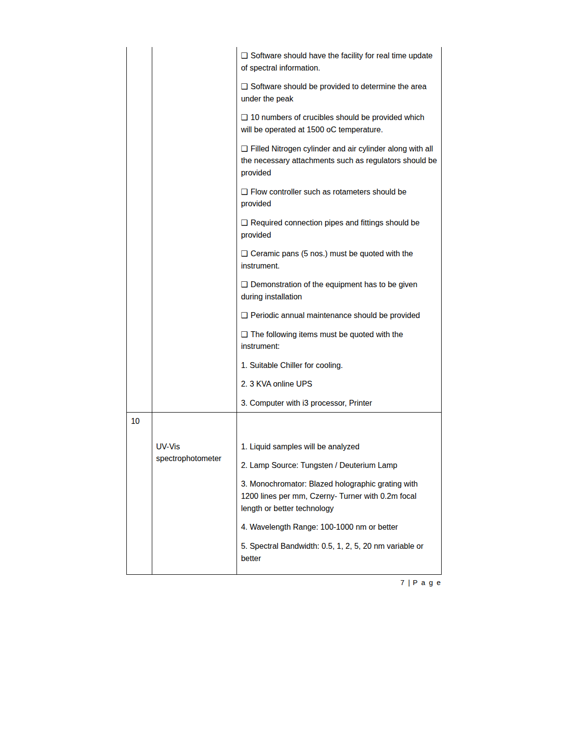| | | Software should have the facility for real time update of spectral information. Software should be provided to determine the area under the peak 10 numbers of crucibles should be provided which will be operated at 1500 oC temperature. Filled Nitrogen cylinder and air cylinder along with all the necessary attachments such as regulators should be provided Flow controller such as rotameters should be provided Required connection pipes and fittings should be provided Ceramic pans (5 nos.) must be quoted with the instrument. Demonstration of the equipment has to be given during installation Periodic annual maintenance should be provided The following items must be quoted with the instrument: 1. Suitable Chiller for cooling. 2. 3 KVA online UPS 3. Computer with i3 processor, Printer |
| 10 | UV-Vis spectrophotometer | 1. Liquid samples will be analyzed 2. Lamp Source: Tungsten / Deuterium Lamp 3. Monochromator: Blazed holographic grating with 1200 lines per mm, Czerny- Turner with 0.2m focal length or better technology 4. Wavelength Range: 100-1000 nm or better 5. Spectral Bandwidth: 0.5, 1, 2, 5, 20 nm variable or better |
7 | P a g e